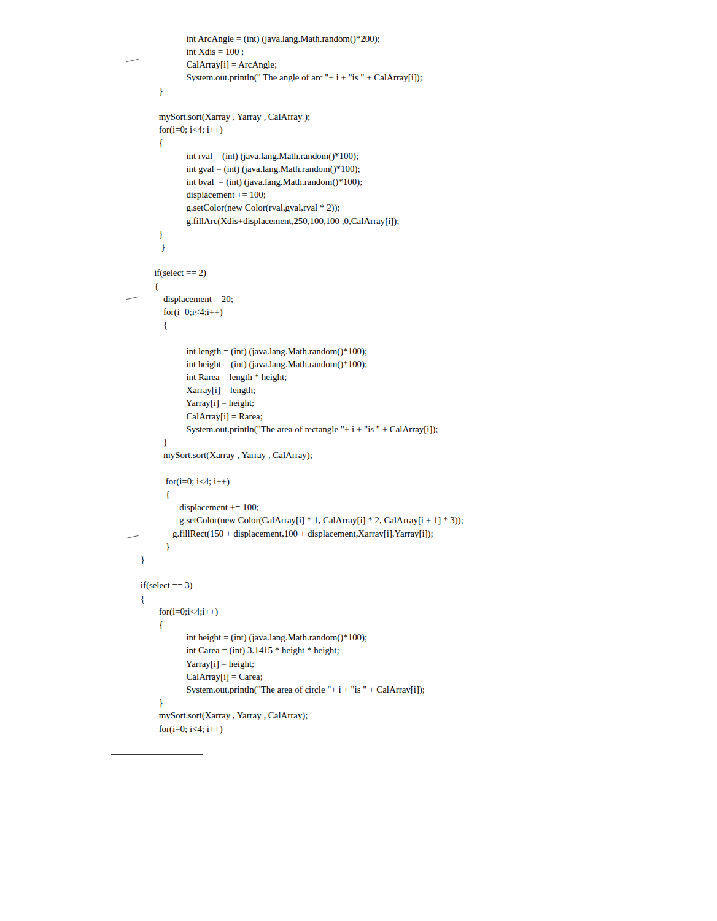int ArcAngle = (int) (java.lang.Math.random()*200);
                    int Xdis = 100 ;
                    CalArray[i] = ArcAngle;
                    System.out.println(" The angle of arc "+ i + "is " + CalArray[i]);
        }

        mySort.sort(Xarray , Yarray , CalArray );
        for(i=0; i<4; i++)
        {
                    int rval = (int) (java.lang.Math.random()*100);
                    int gval = (int) (java.lang.Math.random()*100);
                    int bval  = (int) (java.lang.Math.random()*100);
                    displacement += 100;
                    g.setColor(new Color(rval,gval,rval * 2));
                    g.fillArc(Xdis+displacement,250,100,100 ,0,CalArray[i]);
        }
         }

      if(select == 2)
      {
          displacement = 20;
          for(i=0;i<4;i++)
          {

                    int length = (int) (java.lang.Math.random()*100);
                    int height = (int) (java.lang.Math.random()*100);
                    int Rarea = length * height;
                    Xarray[i] = length;
                    Yarray[i] = height;
                    CalArray[i] = Rarea;
                    System.out.println("The area of rectangle "+ i + "is " + CalArray[i]);
          }
          mySort.sort(Xarray , Yarray , CalArray);

           for(i=0; i<4; i++)
           {
                 displacement += 100;
                 g.setColor(new Color(CalArray[i] * 1, CalArray[i] * 2, CalArray[i + 1] * 3));
              g.fillRect(150 + displacement,100 + displacement,Xarray[i],Yarray[i]);
           }
}

if(select == 3)
{
        for(i=0;i<4;i++)
        {
                    int height = (int) (java.lang.Math.random()*100);
                    int Carea = (int) 3.1415 * height * height;
                    Yarray[i] = height;
                    CalArray[i] = Carea;
                    System.out.println("The area of circle "+ i + "is " + CalArray[i]);
        }
        mySort.sort(Xarray , Yarray , CalArray);
        for(i=0; i<4; i++)